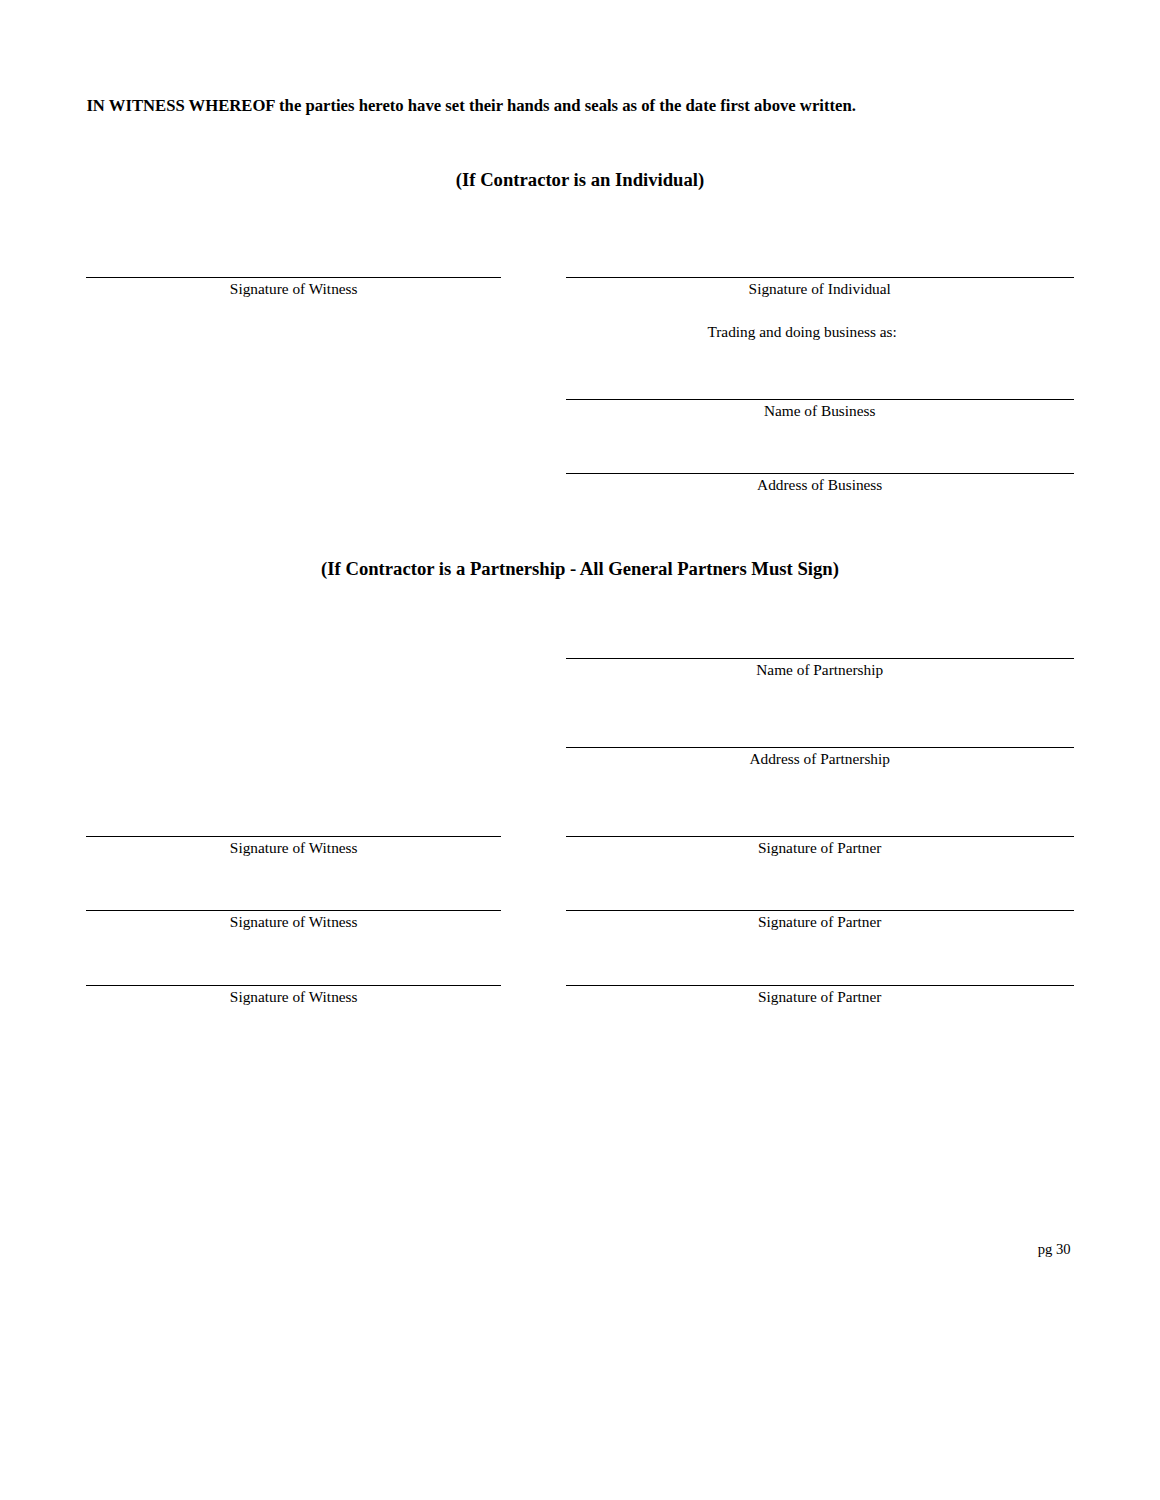IN WITNESS WHEREOF the parties hereto have set their hands and seals as of the date first above written.
(If Contractor is an Individual)
| Signature of Witness | | Signature of Individual |
| | | Trading and doing business as: |
| | | Name of Business |
| | | Address of Business |
(If Contractor is a Partnership - All General Partners Must Sign)
| | | Name of Partnership |
| | | Address of Partnership |
| Signature of Witness | | Signature of Partner |
| Signature of Witness | | Signature of Partner |
| Signature of Witness | | Signature of Partner |
pg 30